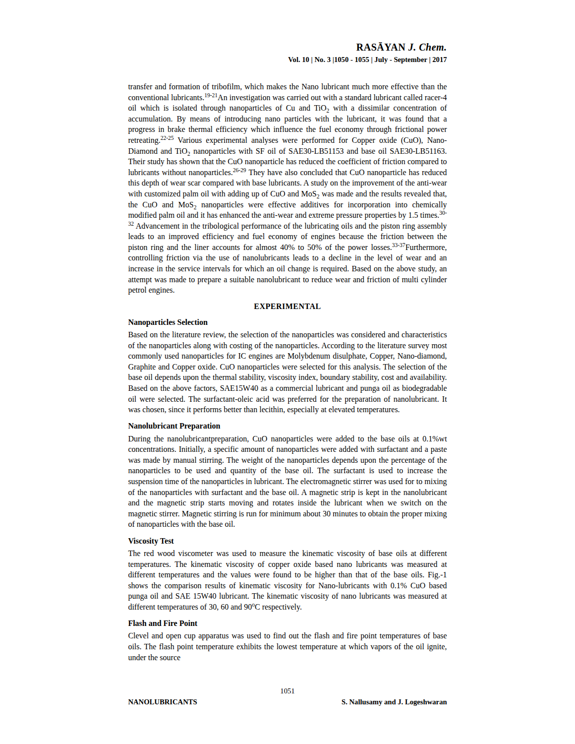RASĀYAN J. Chem.
Vol. 10 | No. 3 |1050 - 1055 | July - September | 2017
transfer and formation of tribofilm, which makes the Nano lubricant much more effective than the conventional lubricants.19-21An investigation was carried out with a standard lubricant called racer-4 oil which is isolated through nanoparticles of Cu and TiO2 with a dissimilar concentration of accumulation. By means of introducing nano particles with the lubricant, it was found that a progress in brake thermal efficiency which influence the fuel economy through frictional power retreating.22-25 Various experimental analyses were performed for Copper oxide (CuO), Nano-Diamond and TiO2 nanoparticles with SF oil of SAE30-LB51153 and base oil SAE30-LB51163. Their study has shown that the CuO nanoparticle has reduced the coefficient of friction compared to lubricants without nanoparticles.26-29 They have also concluded that CuO nanoparticle has reduced this depth of wear scar compared with base lubricants. A study on the improvement of the anti-wear with customized palm oil with adding up of CuO and MoS2 was made and the results revealed that, the CuO and MoS2 nanoparticles were effective additives for incorporation into chemically modified palm oil and it has enhanced the anti-wear and extreme pressure properties by 1.5 times.30-32 Advancement in the tribological performance of the lubricating oils and the piston ring assembly leads to an improved efficiency and fuel economy of engines because the friction between the piston ring and the liner accounts for almost 40% to 50% of the power losses.33-37Furthermore, controlling friction via the use of nanolubricants leads to a decline in the level of wear and an increase in the service intervals for which an oil change is required. Based on the above study, an attempt was made to prepare a suitable nanolubricant to reduce wear and friction of multi cylinder petrol engines.
EXPERIMENTAL
Nanoparticles Selection
Based on the literature review, the selection of the nanoparticles was considered and characteristics of the nanoparticles along with costing of the nanoparticles. According to the literature survey most commonly used nanoparticles for IC engines are Molybdenum disulphate, Copper, Nano-diamond, Graphite and Copper oxide. CuO nanoparticles were selected for this analysis. The selection of the base oil depends upon the thermal stability, viscosity index, boundary stability, cost and availability. Based on the above factors, SAE15W40 as a commercial lubricant and punga oil as biodegradable oil were selected. The surfactant-oleic acid was preferred for the preparation of nanolubricant. It was chosen, since it performs better than lecithin, especially at elevated temperatures.
Nanolubricant Preparation
During the nanolubricantpreparation, CuO nanoparticles were added to the base oils at 0.1%wt concentrations. Initially, a specific amount of nanoparticles were added with surfactant and a paste was made by manual stirring. The weight of the nanoparticles depends upon the percentage of the nanoparticles to be used and quantity of the base oil. The surfactant is used to increase the suspension time of the nanoparticles in lubricant. The electromagnetic stirrer was used for to mixing of the nanoparticles with surfactant and the base oil. A magnetic strip is kept in the nanolubricant and the magnetic strip starts moving and rotates inside the lubricant when we switch on the magnetic stirrer. Magnetic stirring is run for minimum about 30 minutes to obtain the proper mixing of nanoparticles with the base oil.
Viscosity Test
The red wood viscometer was used to measure the kinematic viscosity of base oils at different temperatures. The kinematic viscosity of copper oxide based nano lubricants was measured at different temperatures and the values were found to be higher than that of the base oils. Fig.-1 shows the comparison results of kinematic viscosity for Nano-lubricants with 0.1% CuO based punga oil and SAE 15W40 lubricant. The kinematic viscosity of nano lubricants was measured at different temperatures of 30, 60 and 90oC respectively.
Flash and Fire Point
Clevel and open cup apparatus was used to find out the flash and fire point temperatures of base oils. The flash point temperature exhibits the lowest temperature at which vapors of the oil ignite, under the source
1051
NANOLUBRICANTS S. Nallusamy and J. Logeshwaran